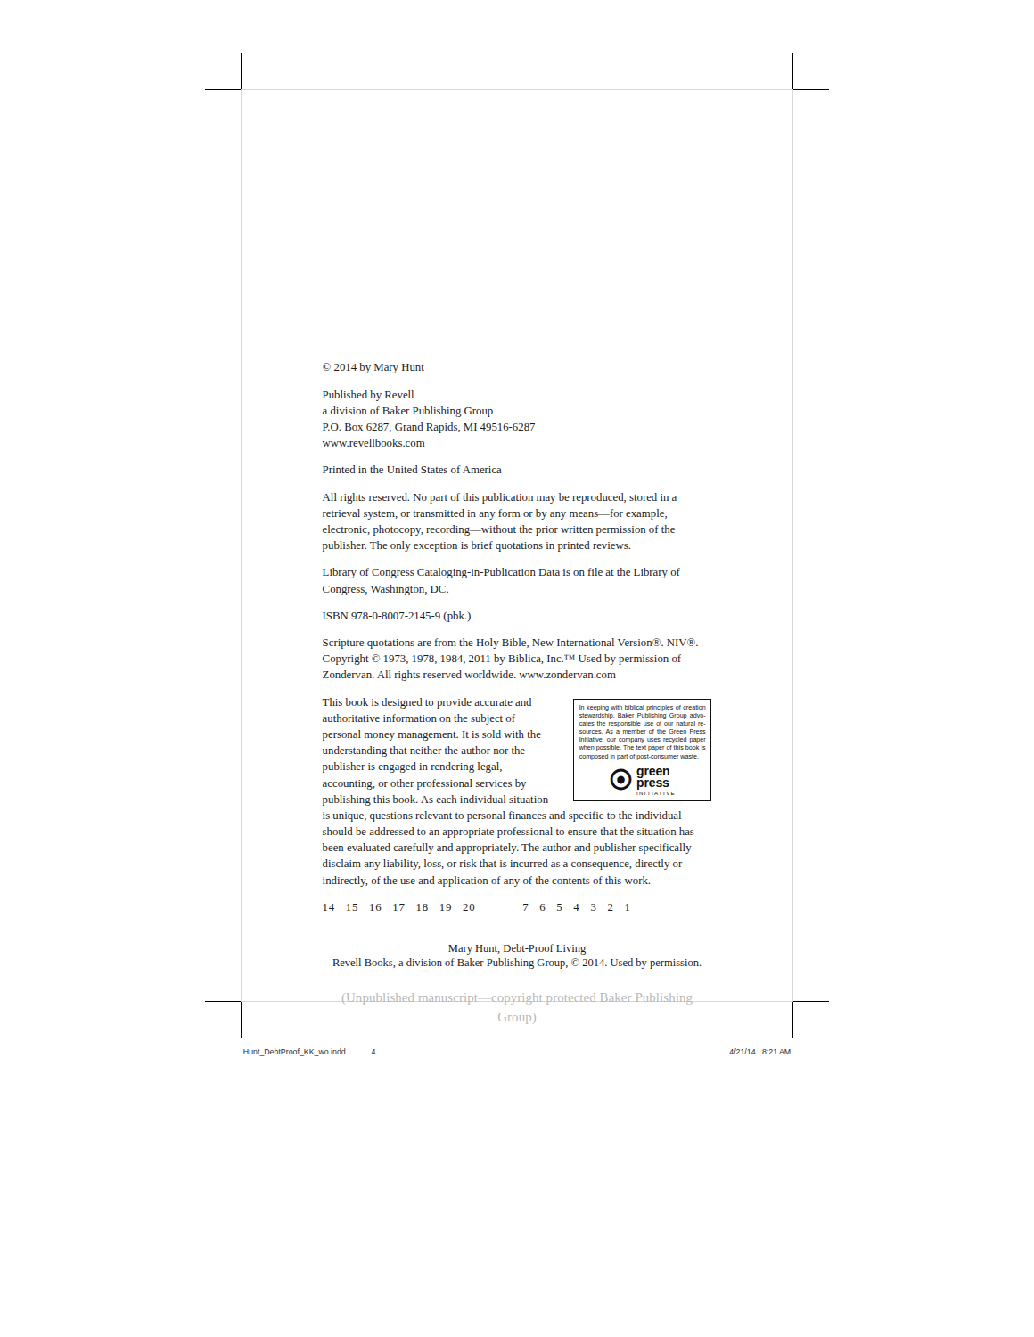© 2014 by Mary Hunt
Published by Revell a division of Baker Publishing Group P.O. Box 6287, Grand Rapids, MI 49516-6287 www.revellbooks.com
Printed in the United States of America
All rights reserved. No part of this publication may be reproduced, stored in a retrieval system, or transmitted in any form or by any means—for example, electronic, photocopy, recording—without the prior written permission of the publisher. The only exception is brief quotations in printed reviews.
Library of Congress Cataloging-in-Publication Data is on file at the Library of Congress, Washington, DC.
ISBN 978-0-8007-2145-9 (pbk.)
Scripture quotations are from the Holy Bible, New International Version®. NIV®. Copyright © 1973, 1978, 1984, 2011 by Biblica, Inc.™ Used by permission of Zondervan. All rights reserved worldwide. www.zondervan.com
In keeping with biblical principles of creation stewardship, Baker Publishing Group advocates the responsible use of our natural resources. As a member of the Green Press Initiative, our company uses recycled paper when possible. The text paper of this book is composed in part of post-consumer waste.
⦿ green
pressINITIATIVE
This book is designed to provide accurate and authoritative information on the subject of personal money management. It is sold with the understanding that neither the author nor the publisher is engaged in rendering legal, accounting, or other professional services by publishing this book. As each individual situation is unique, questions relevant to personal finances and specific to the individual should be addressed to an appropriate professional to ensure that the situation has been evaluated carefully and appropriately. The author and publisher specifically disclaim any liability, loss, or risk that is incurred as a consequence, directly or indirectly, of the use and application of any of the contents of this work.
14 15 16 17 18 19 20 7 6 5 4 3 2 1
Mary Hunt, Debt-Proof Living Revell Books, a division of Baker Publishing Group, © 2014. Used by permission.
(Unpublished manuscript—copyright protected Baker Publishing Group)
Hunt_DebtProof_KK_wo.indd 4
4/21/14 8:21 AM